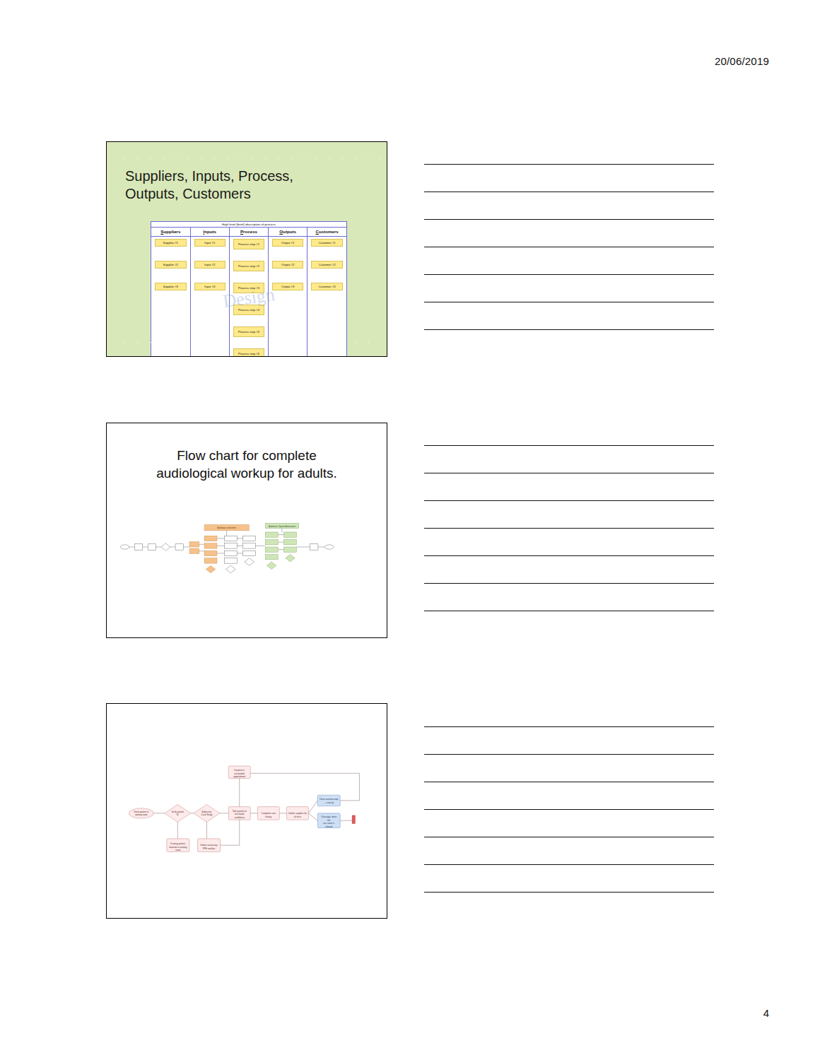20/06/2019
· · · · · · · · · · · · · · · · · · · · · · · · · · · · · · · ·
Suppliers, Inputs, Process,
Outputs, Customers
High level (brief) description of process
| S uppliers | I nputs | P rocess | O utputs | C ustomers |
| --- | --- | --- | --- | --- |
| Supplier #1 | Input #1 | Process step #1 | Output #1 | Customer #1 |
| Supplier #2 | Input #2 | Process step #2 | Output #2 | Customer #2 |
| Supplier #3 | Input #3 | Process step #3 | Output #3 | Customer #3 |
| | | Process step #4 | | |
| | | Process step #5 | | |
| | | Process step #6 | | |
Design
· · · · · · · ·
· · · · · · · ·
Flow chart for complete
audiological workup for adults.
Audiologic assessment Audiometric System Assessment
If patient is reschedule appointment Greet patient in waiting room Verify patient ID Subjective Case Study Take patient to test booth confidence Complete case history Gather supplies for all tests Clean ear/otoscope — new tip Otoscopy: when the ear canal is cleared If wrong patient, maintain in waiting room Gather necessary PPE and bar
4